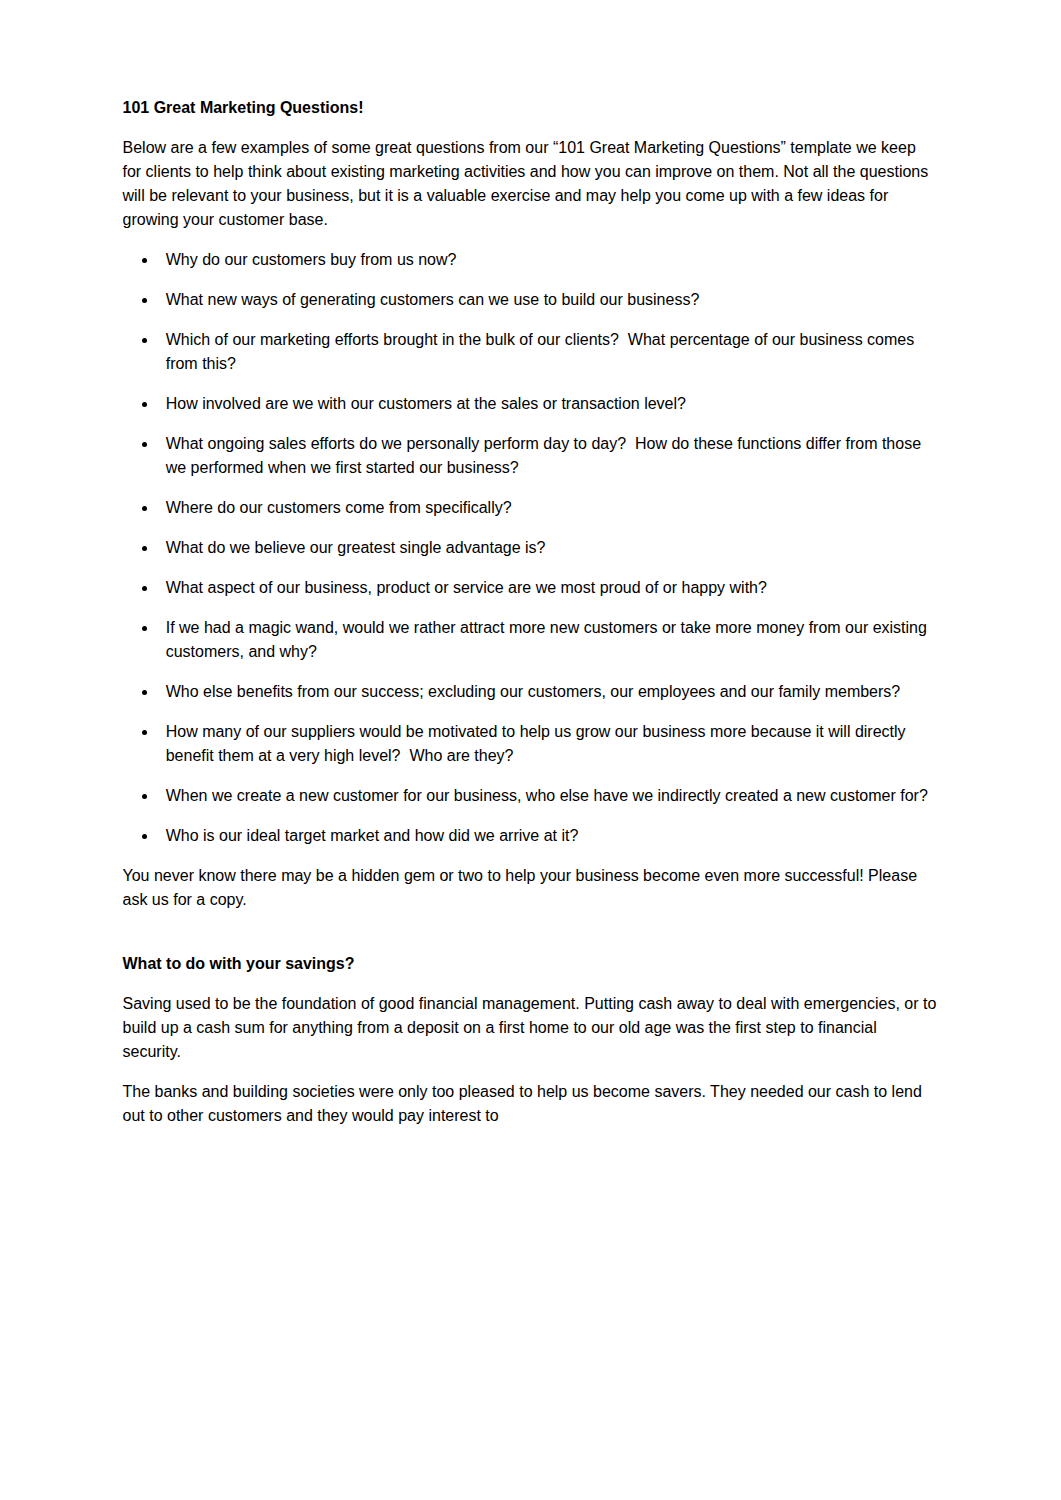101 Great Marketing Questions!
Below are a few examples of some great questions from our “101 Great Marketing Questions” template we keep for clients to help think about existing marketing activities and how you can improve on them. Not all the questions will be relevant to your business, but it is a valuable exercise and may help you come up with a few ideas for growing your customer base.
Why do our customers buy from us now?
What new ways of generating customers can we use to build our business?
Which of our marketing efforts brought in the bulk of our clients? What percentage of our business comes from this?
How involved are we with our customers at the sales or transaction level?
What ongoing sales efforts do we personally perform day to day? How do these functions differ from those we performed when we first started our business?
Where do our customers come from specifically?
What do we believe our greatest single advantage is?
What aspect of our business, product or service are we most proud of or happy with?
If we had a magic wand, would we rather attract more new customers or take more money from our existing customers, and why?
Who else benefits from our success; excluding our customers, our employees and our family members?
How many of our suppliers would be motivated to help us grow our business more because it will directly benefit them at a very high level? Who are they?
When we create a new customer for our business, who else have we indirectly created a new customer for?
Who is our ideal target market and how did we arrive at it?
You never know there may be a hidden gem or two to help your business become even more successful! Please ask us for a copy.
What to do with your savings?
Saving used to be the foundation of good financial management. Putting cash away to deal with emergencies, or to build up a cash sum for anything from a deposit on a first home to our old age was the first step to financial security.
The banks and building societies were only too pleased to help us become savers. They needed our cash to lend out to other customers and they would pay interest to